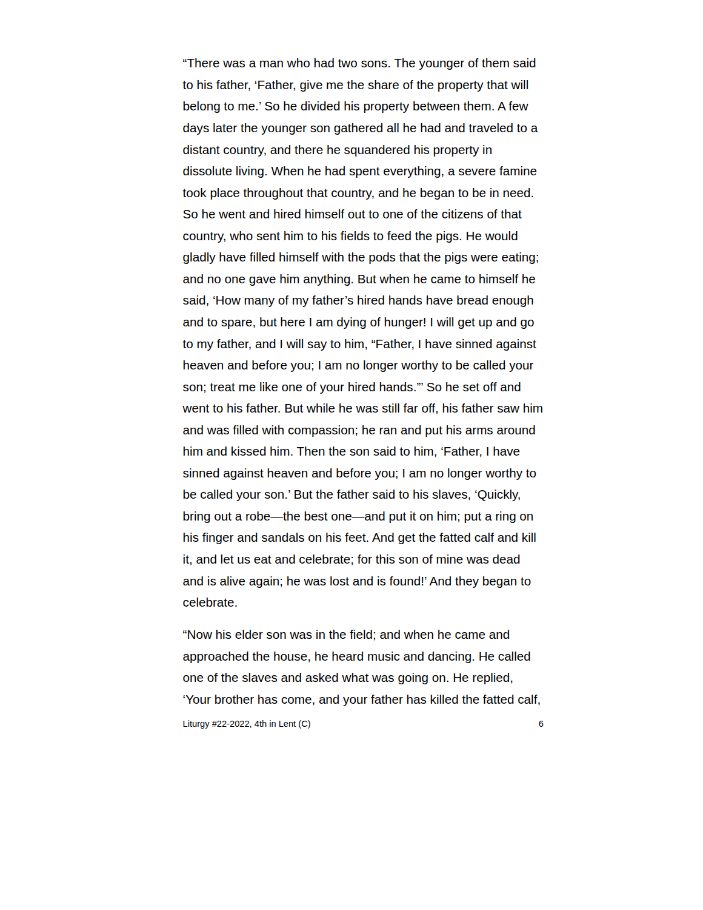“There was a man who had two sons. The younger of them said to his father, ‘Father, give me the share of the property that will belong to me.’ So he divided his property between them. A few days later the younger son gathered all he had and traveled to a distant country, and there he squandered his property in dissolute living. When he had spent everything, a severe famine took place throughout that country, and he began to be in need. So he went and hired himself out to one of the citizens of that country, who sent him to his fields to feed the pigs. He would gladly have filled himself with the pods that the pigs were eating; and no one gave him anything. But when he came to himself he said, ‘How many of my father’s hired hands have bread enough and to spare, but here I am dying of hunger! I will get up and go to my father, and I will say to him, “Father, I have sinned against heaven and before you; I am no longer worthy to be called your son; treat me like one of your hired hands.”’ So he set off and went to his father. But while he was still far off, his father saw him and was filled with compassion; he ran and put his arms around him and kissed him. Then the son said to him, ‘Father, I have sinned against heaven and before you; I am no longer worthy to be called your son.’ But the father said to his slaves, ‘Quickly, bring out a robe—the best one—and put it on him; put a ring on his finger and sandals on his feet. And get the fatted calf and kill it, and let us eat and celebrate; for this son of mine was dead and is alive again; he was lost and is found!’ And they began to celebrate.
“Now his elder son was in the field; and when he came and approached the house, he heard music and dancing. He called one of the slaves and asked what was going on. He replied, ‘Your brother has come, and your father has killed the fatted calf,
Liturgy #22-2022, 4th in Lent (C) 6